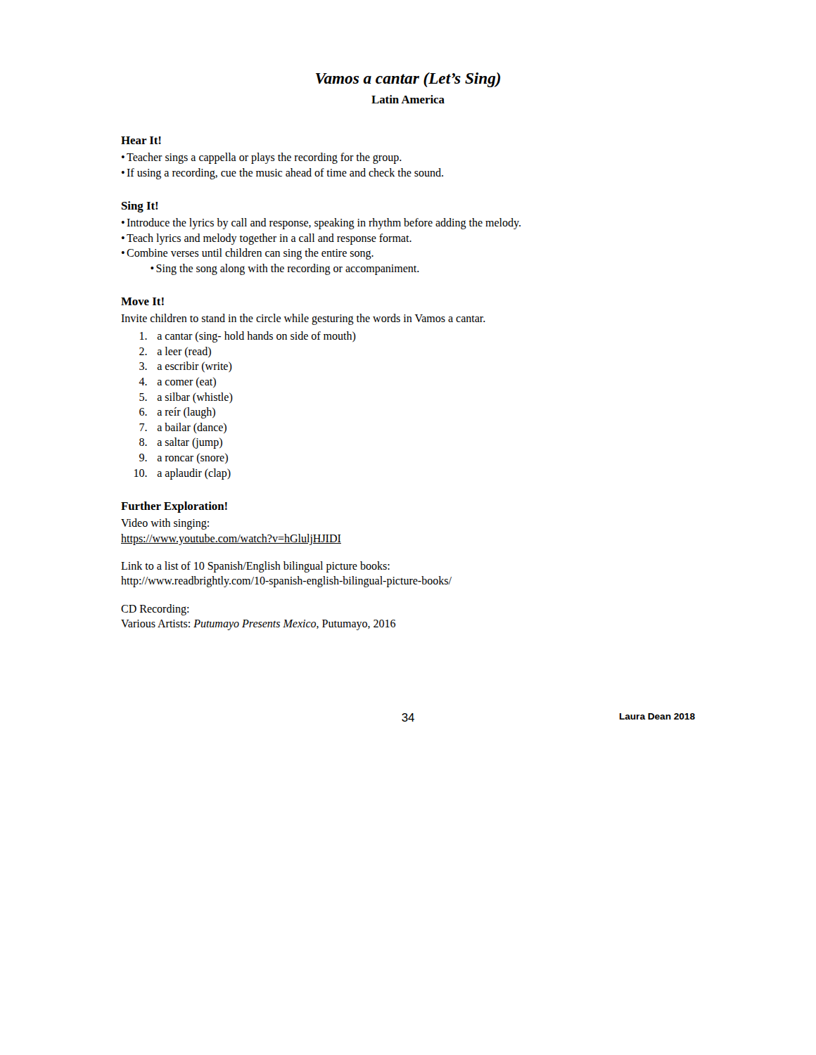Vamos a cantar (Let’s Sing)
Latin America
Hear It!
Teacher sings a cappella or plays the recording for the group.
If using a recording, cue the music ahead of time and check the sound.
Sing It!
Introduce the lyrics by call and response, speaking in rhythm before adding the melody.
Teach lyrics and melody together in a call and response format.
Combine verses until children can sing the entire song.
Sing the song along with the recording or accompaniment.
Move It!
Invite children to stand in the circle while gesturing the words in Vamos a cantar.
a cantar (sing- hold hands on side of mouth)
a leer (read)
a escribir (write)
a comer (eat)
a silbar (whistle)
a reír (laugh)
a bailar (dance)
a saltar (jump)
a roncar (snore)
a aplaudir (clap)
Further Exploration!
Video with singing:
https://www.youtube.com/watch?v=hGluljHJIDI
Link to a list of 10 Spanish/English bilingual picture books:
http://www.readbrightly.com/10-spanish-english-bilingual-picture-books/
CD Recording:
Various Artists: Putumayo Presents Mexico, Putumayo, 2016
34 Laura Dean 2018